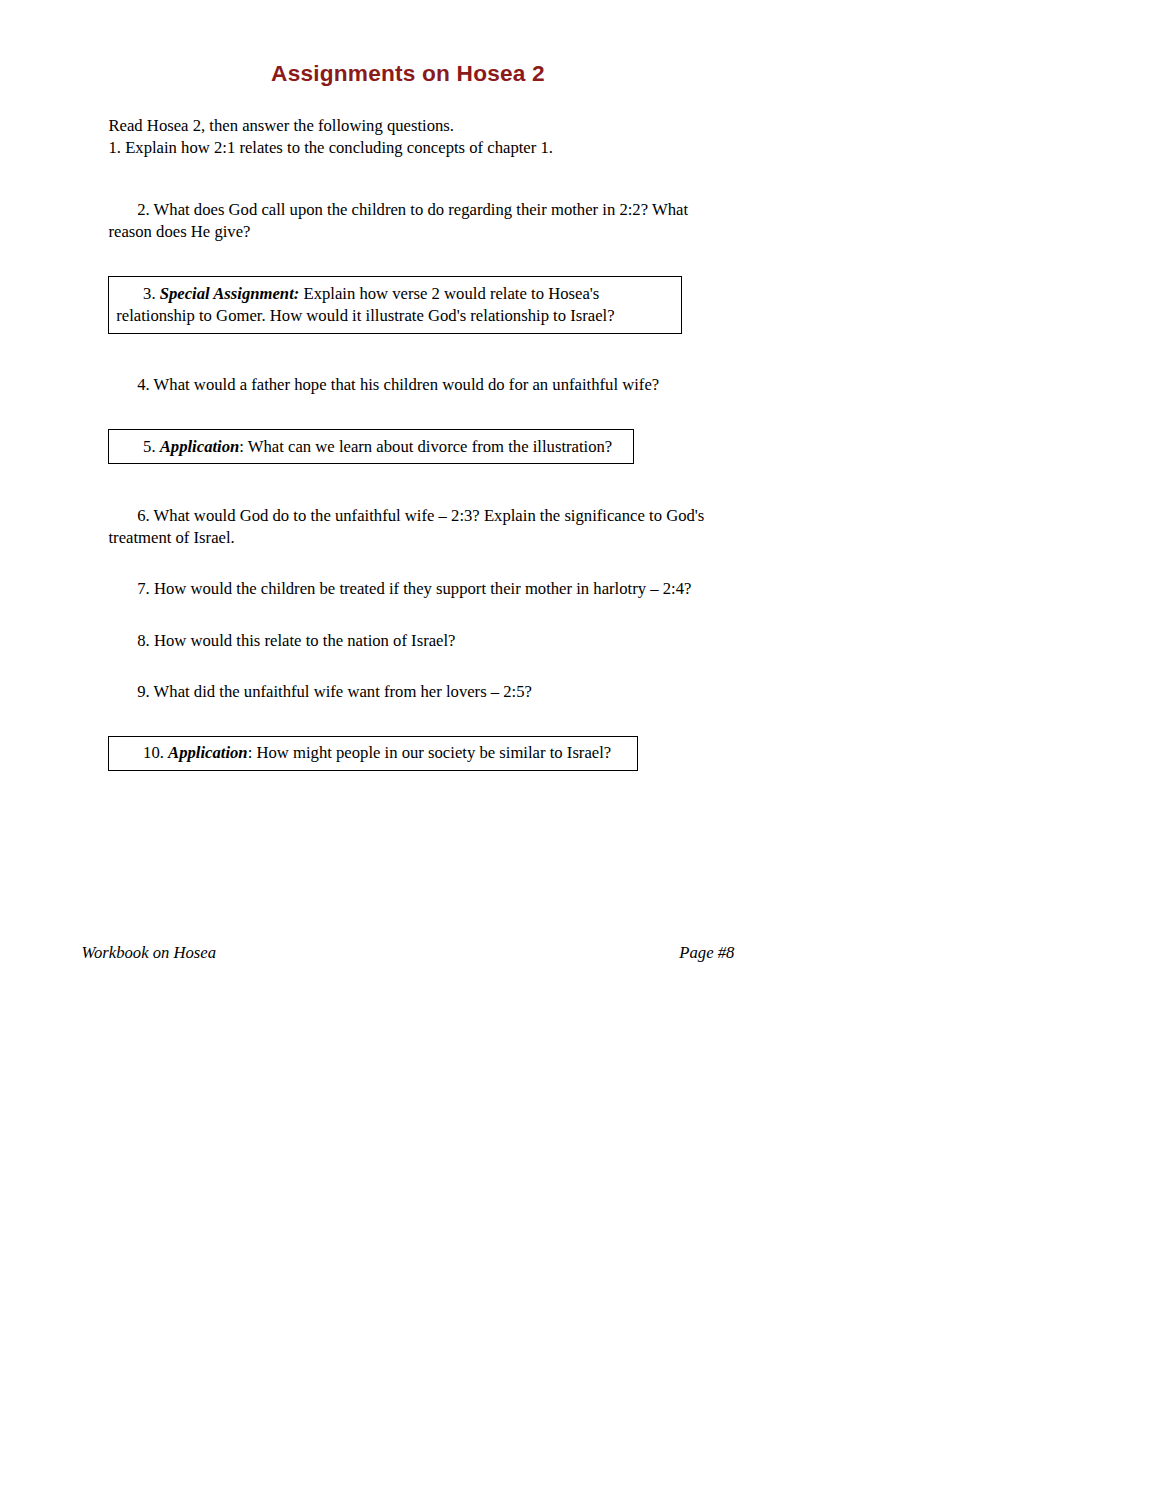Assignments on Hosea 2
Read Hosea 2, then answer the following questions.
1. Explain how 2:1 relates to the concluding concepts of chapter 1.
2. What does God call upon the children to do regarding their mother in 2:2? What reason does He give?
3. Special Assignment: Explain how verse 2 would relate to Hosea's relationship to Gomer. How would it illustrate God's relationship to Israel?
4. What would a father hope that his children would do for an unfaithful wife?
5. Application: What can we learn about divorce from the illustration?
6. What would God do to the unfaithful wife – 2:3? Explain the significance to God's treatment of Israel.
7. How would the children be treated if they support their mother in harlotry – 2:4?
8. How would this relate to the nation of Israel?
9. What did the unfaithful wife want from her lovers – 2:5?
10. Application: How might people in our society be similar to Israel?
Workbook on Hosea Page #8